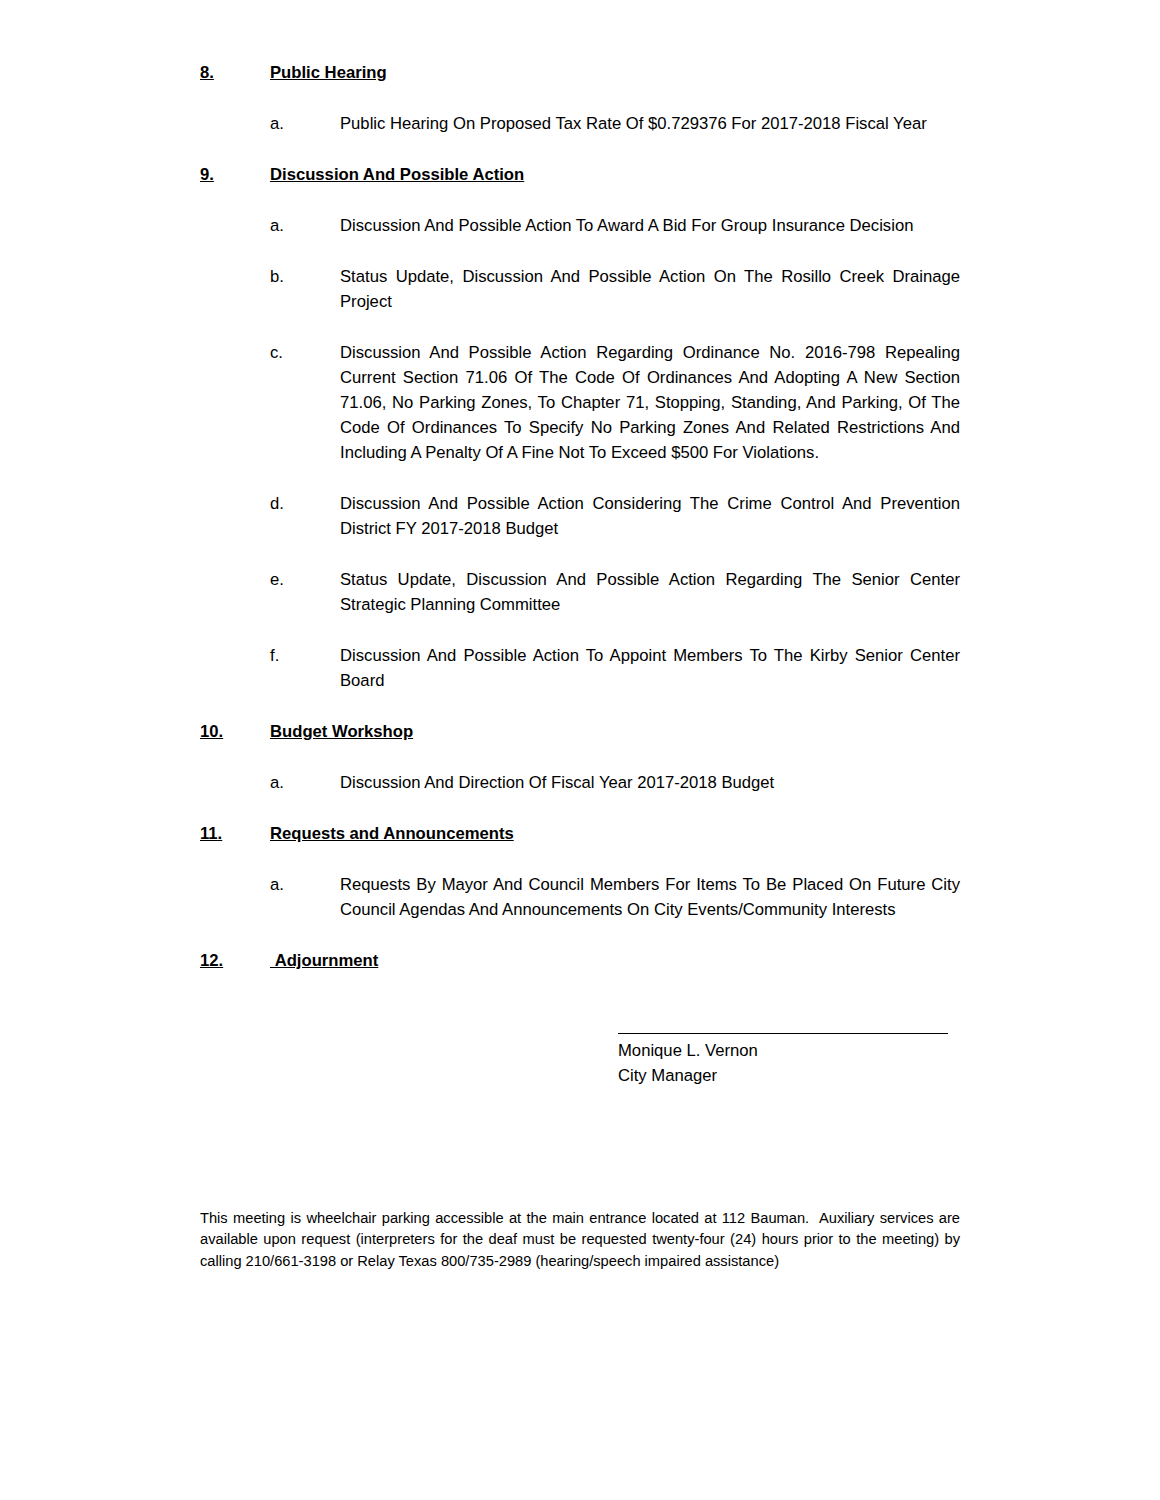8.
Public Hearing
a.
Public Hearing On Proposed Tax Rate Of $0.729376 For 2017-2018 Fiscal Year
9.
Discussion And Possible Action
a.
Discussion And Possible Action To Award A Bid For Group Insurance Decision
b.
Status Update, Discussion And Possible Action On The Rosillo Creek Drainage Project
c.
Discussion And Possible Action Regarding Ordinance No. 2016-798 Repealing Current Section 71.06 Of The Code Of Ordinances And Adopting A New Section 71.06, No Parking Zones, To Chapter 71, Stopping, Standing, And Parking, Of The Code Of Ordinances To Specify No Parking Zones And Related Restrictions And Including A Penalty Of A Fine Not To Exceed $500 For Violations.
d.
Discussion And Possible Action Considering The Crime Control And Prevention District FY 2017-2018 Budget
e.
Status Update, Discussion And Possible Action Regarding The Senior Center Strategic Planning Committee
f.
Discussion And Possible Action To Appoint Members To The Kirby Senior Center Board
10.
Budget Workshop
a.
Discussion And Direction Of Fiscal Year 2017-2018 Budget
11.
Requests and Announcements
a.
Requests By Mayor And Council Members For Items To Be Placed On Future City Council Agendas And Announcements On City Events/Community Interests
12.
Adjournment
Monique L. Vernon
City Manager
This meeting is wheelchair parking accessible at the main entrance located at 112 Bauman. Auxiliary services are available upon request (interpreters for the deaf must be requested twenty-four (24) hours prior to the meeting) by calling 210/661-3198 or Relay Texas 800/735-2989 (hearing/speech impaired assistance)